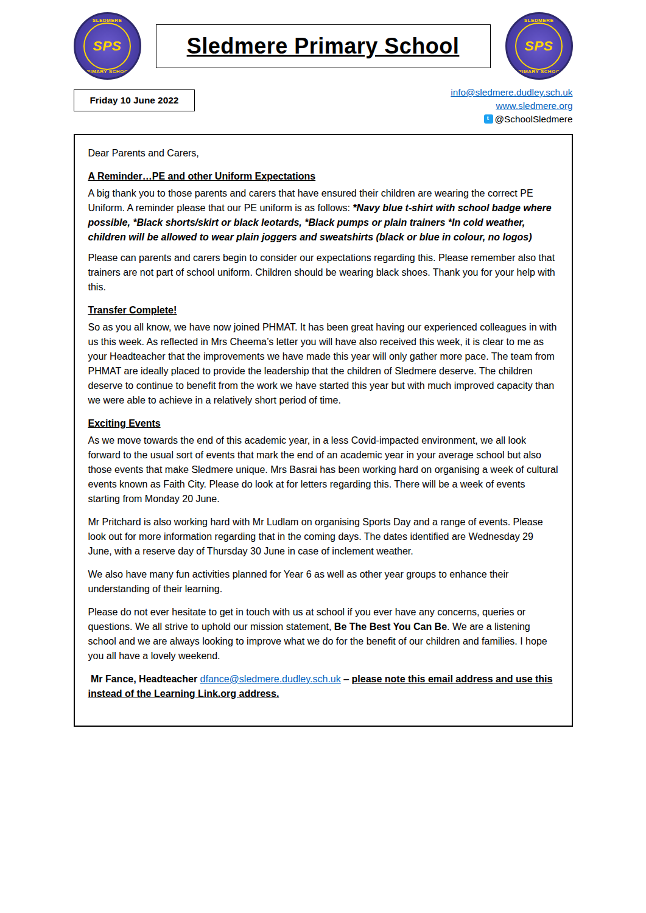SLEDMERE
SPS
PRIMARY SCHOOL
Sledmere Primary School
SLEDMERE
SPS
PRIMARY SCHOOL
Friday 10 June 2022
info@sledmere.dudley.sch.uk
www.sledmere.org
@SchoolSledmere
Dear Parents and Carers,
A Reminder…PE and other Uniform Expectations
A big thank you to those parents and carers that have ensured their children are wearing the correct PE Uniform. A reminder please that our PE uniform is as follows: *Navy blue t-shirt with school badge where possible, *Black shorts/skirt or black leotards, *Black pumps or plain trainers *In cold weather, children will be allowed to wear plain joggers and sweatshirts (black or blue in colour, no logos)
Please can parents and carers begin to consider our expectations regarding this. Please remember also that trainers are not part of school uniform. Children should be wearing black shoes. Thank you for your help with this.
Transfer Complete!
So as you all know, we have now joined PHMAT. It has been great having our experienced colleagues in with us this week. As reflected in Mrs Cheema’s letter you will have also received this week, it is clear to me as your Headteacher that the improvements we have made this year will only gather more pace. The team from PHMAT are ideally placed to provide the leadership that the children of Sledmere deserve. The children deserve to continue to benefit from the work we have started this year but with much improved capacity than we were able to achieve in a relatively short period of time.
Exciting Events
As we move towards the end of this academic year, in a less Covid-impacted environment, we all look forward to the usual sort of events that mark the end of an academic year in your average school but also those events that make Sledmere unique. Mrs Basrai has been working hard on organising a week of cultural events known as Faith City. Please do look at for letters regarding this. There will be a week of events starting from Monday 20 June.
Mr Pritchard is also working hard with Mr Ludlam on organising Sports Day and a range of events. Please look out for more information regarding that in the coming days. The dates identified are Wednesday 29 June, with a reserve day of Thursday 30 June in case of inclement weather.
We also have many fun activities planned for Year 6 as well as other year groups to enhance their understanding of their learning.
Please do not ever hesitate to get in touch with us at school if you ever have any concerns, queries or questions. We all strive to uphold our mission statement, Be The Best You Can Be. We are a listening school and we are always looking to improve what we do for the benefit of our children and families. I hope you all have a lovely weekend.
Mr Fance, Headteacher dfance@sledmere.dudley.sch.uk – please note this email address and use this instead of the Learning Link.org address.